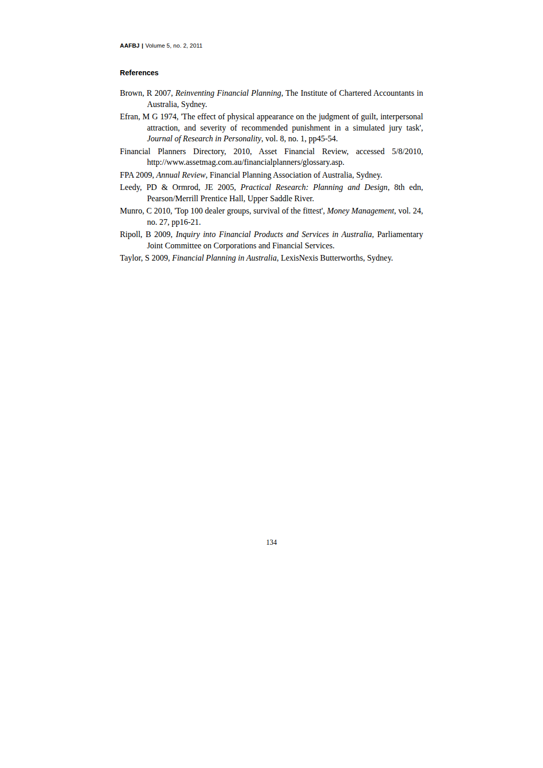AAFBJ|Volume 5, no. 2, 2011
References
Brown, R 2007, Reinventing Financial Planning, The Institute of Chartered Accountants in Australia, Sydney.
Efran, M G 1974, 'The effect of physical appearance on the judgment of guilt, interpersonal attraction, and severity of recommended punishment in a simulated jury task', Journal of Research in Personality, vol. 8, no. 1, pp45-54.
Financial Planners Directory, 2010, Asset Financial Review, accessed 5/8/2010, http://www.assetmag.com.au/financialplanners/glossary.asp.
FPA 2009, Annual Review, Financial Planning Association of Australia, Sydney.
Leedy, PD & Ormrod, JE 2005, Practical Research: Planning and Design, 8th edn, Pearson/Merrill Prentice Hall, Upper Saddle River.
Munro, C 2010, 'Top 100 dealer groups, survival of the fittest', Money Management, vol. 24, no. 27, pp16-21.
Ripoll, B 2009, Inquiry into Financial Products and Services in Australia, Parliamentary Joint Committee on Corporations and Financial Services.
Taylor, S 2009, Financial Planning in Australia, LexisNexis Butterworths, Sydney.
134